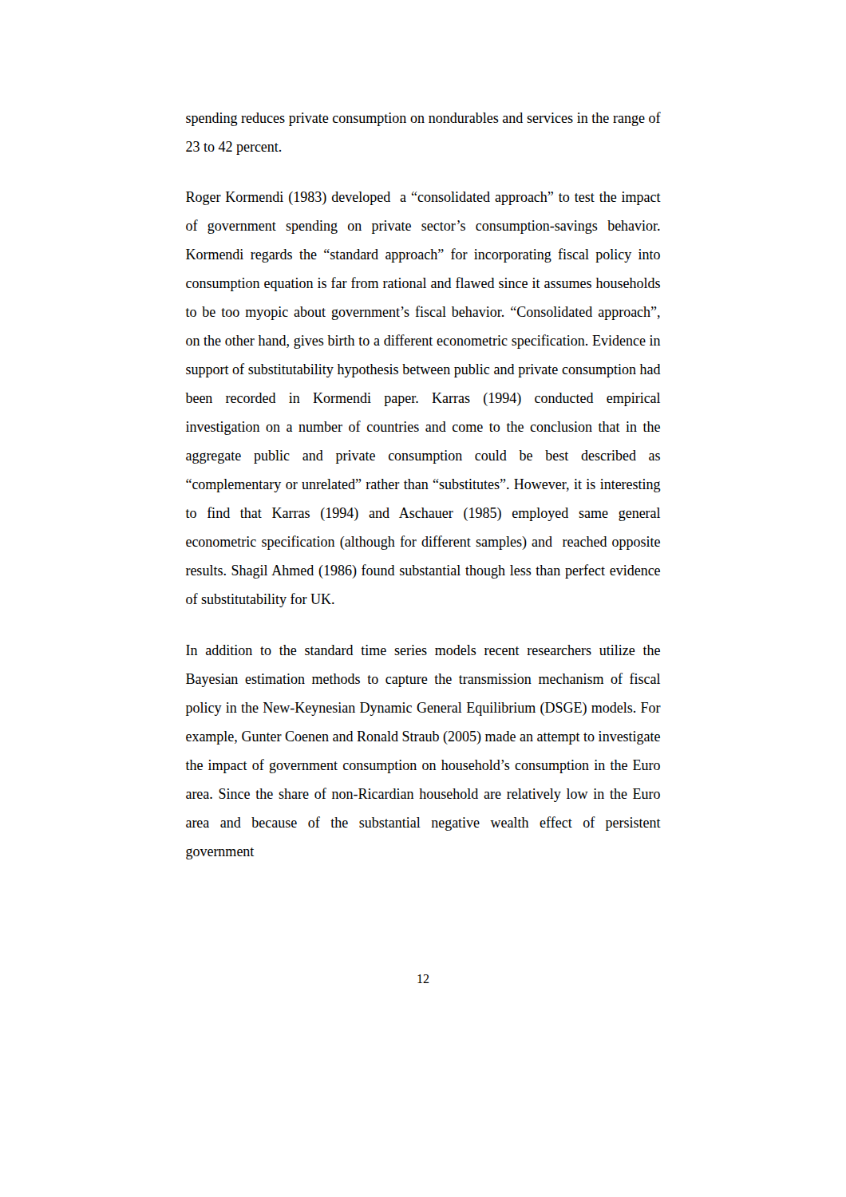spending reduces private consumption on nondurables and services in the range of 23 to 42 percent.
Roger Kormendi (1983) developed a “consolidated approach” to test the impact of government spending on private sector’s consumption-savings behavior. Kormendi regards the “standard approach” for incorporating fiscal policy into consumption equation is far from rational and flawed since it assumes households to be too myopic about government’s fiscal behavior. “Consolidated approach”, on the other hand, gives birth to a different econometric specification. Evidence in support of substitutability hypothesis between public and private consumption had been recorded in Kormendi paper. Karras (1994) conducted empirical investigation on a number of countries and come to the conclusion that in the aggregate public and private consumption could be best described as “complementary or unrelated” rather than “substitutes”. However, it is interesting to find that Karras (1994) and Aschauer (1985) employed same general econometric specification (although for different samples) and reached opposite results. Shagil Ahmed (1986) found substantial though less than perfect evidence of substitutability for UK.
In addition to the standard time series models recent researchers utilize the Bayesian estimation methods to capture the transmission mechanism of fiscal policy in the New-Keynesian Dynamic General Equilibrium (DSGE) models. For example, Gunter Coenen and Ronald Straub (2005) made an attempt to investigate the impact of government consumption on household’s consumption in the Euro area. Since the share of non-Ricardian household are relatively low in the Euro area and because of the substantial negative wealth effect of persistent government
12